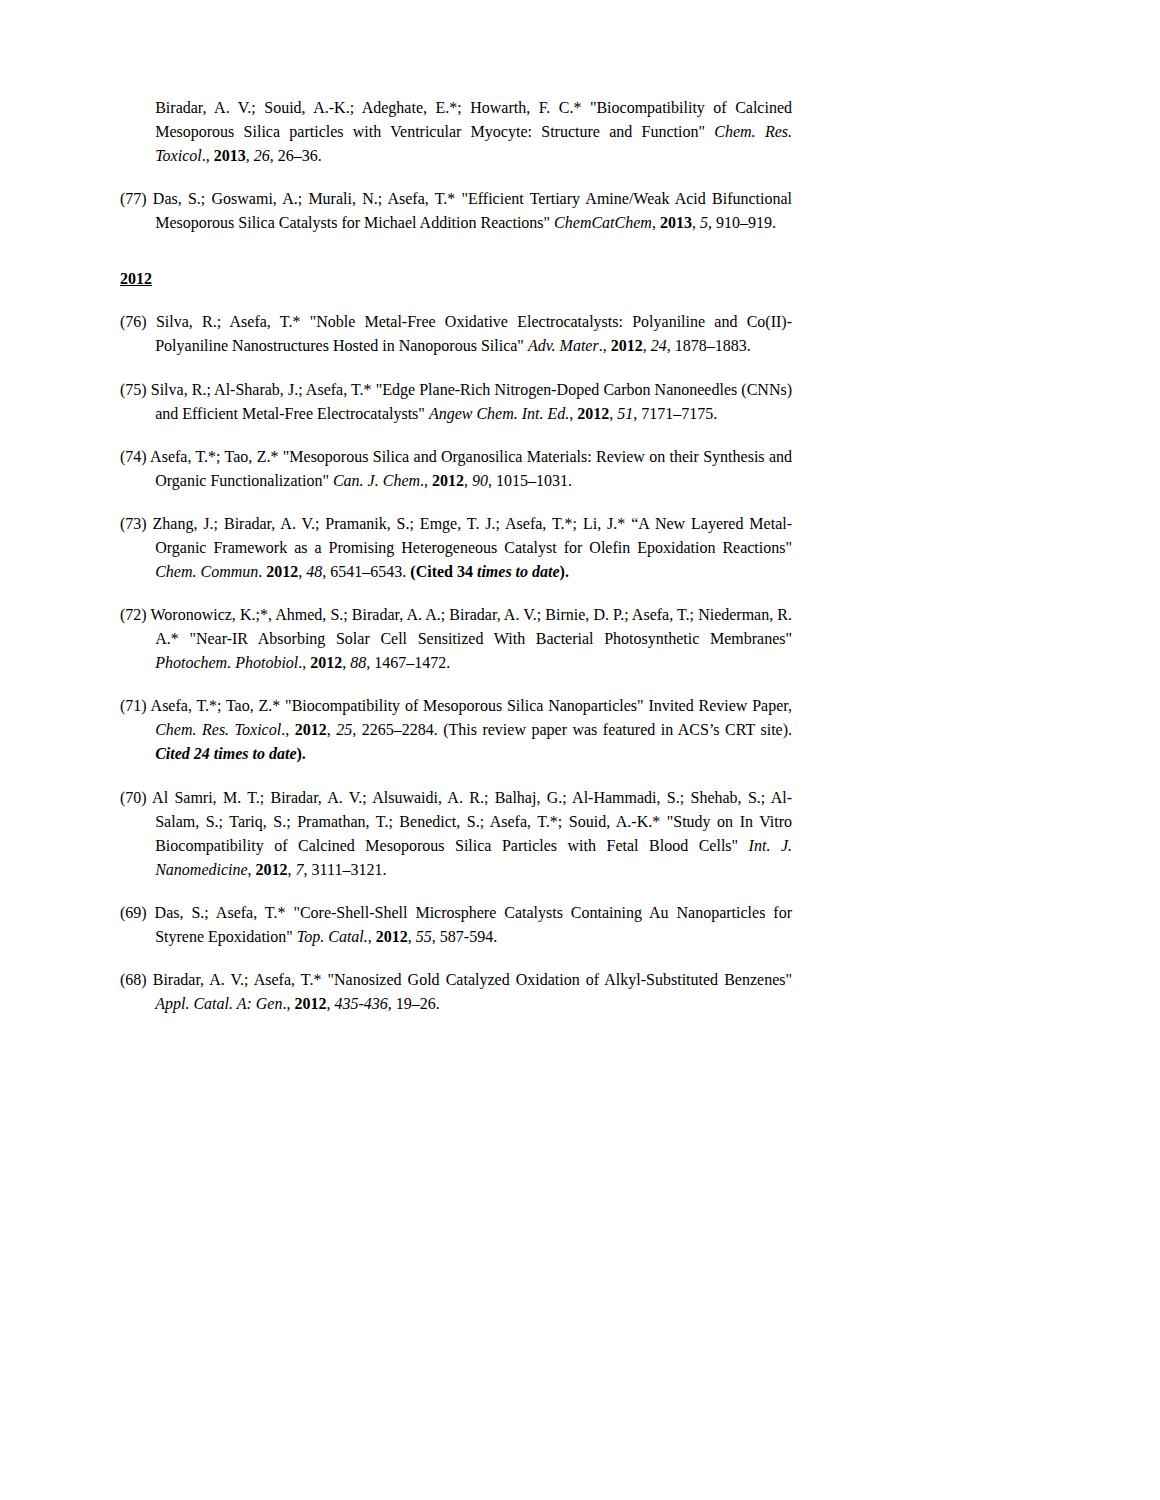Biradar, A. V.; Souid, A.-K.; Adeghate, E.*; Howarth, F. C.* "Biocompatibility of Calcined Mesoporous Silica particles with Ventricular Myocyte: Structure and Function" Chem. Res. Toxicol., 2013, 26, 26–36.
(77) Das, S.; Goswami, A.; Murali, N.; Asefa, T.* "Efficient Tertiary Amine/Weak Acid Bifunctional Mesoporous Silica Catalysts for Michael Addition Reactions" ChemCatChem, 2013, 5, 910–919.
2012
(76) Silva, R.; Asefa, T.* "Noble Metal-Free Oxidative Electrocatalysts: Polyaniline and Co(II)-Polyaniline Nanostructures Hosted in Nanoporous Silica" Adv. Mater., 2012, 24, 1878–1883.
(75) Silva, R.; Al-Sharab, J.; Asefa, T.* "Edge Plane-Rich Nitrogen-Doped Carbon Nanoneedles (CNNs) and Efficient Metal-Free Electrocatalysts" Angew Chem. Int. Ed., 2012, 51, 7171–7175.
(74) Asefa, T.*; Tao, Z.* "Mesoporous Silica and Organosilica Materials: Review on their Synthesis and Organic Functionalization" Can. J. Chem., 2012, 90, 1015–1031.
(73) Zhang, J.; Biradar, A. V.; Pramanik, S.; Emge, T. J.; Asefa, T.*; Li, J.* “A New Layered Metal-Organic Framework as a Promising Heterogeneous Catalyst for Olefin Epoxidation Reactions" Chem. Commun. 2012, 48, 6541–6543. (Cited 34 times to date).
(72) Woronowicz, K.;*, Ahmed, S.; Biradar, A. A.; Biradar, A. V.; Birnie, D. P.; Asefa, T.; Niederman, R. A.* "Near-IR Absorbing Solar Cell Sensitized With Bacterial Photosynthetic Membranes" Photochem. Photobiol., 2012, 88, 1467–1472.
(71) Asefa, T.*; Tao, Z.* "Biocompatibility of Mesoporous Silica Nanoparticles" Invited Review Paper, Chem. Res. Toxicol., 2012, 25, 2265–2284. (This review paper was featured in ACS’s CRT site). Cited 24 times to date).
(70) Al Samri, M. T.; Biradar, A. V.; Alsuwaidi, A. R.; Balhaj, G.; Al-Hammadi, S.; Shehab, S.; Al-Salam, S.; Tariq, S.; Pramathan, T.; Benedict, S.; Asefa, T.*; Souid, A.-K.* "Study on In Vitro Biocompatibility of Calcined Mesoporous Silica Particles with Fetal Blood Cells" Int. J. Nanomedicine, 2012, 7, 3111–3121.
(69) Das, S.; Asefa, T.* "Core-Shell-Shell Microsphere Catalysts Containing Au Nanoparticles for Styrene Epoxidation" Top. Catal., 2012, 55, 587-594.
(68) Biradar, A. V.; Asefa, T.* "Nanosized Gold Catalyzed Oxidation of Alkyl-Substituted Benzenes" Appl. Catal. A: Gen., 2012, 435-436, 19–26.